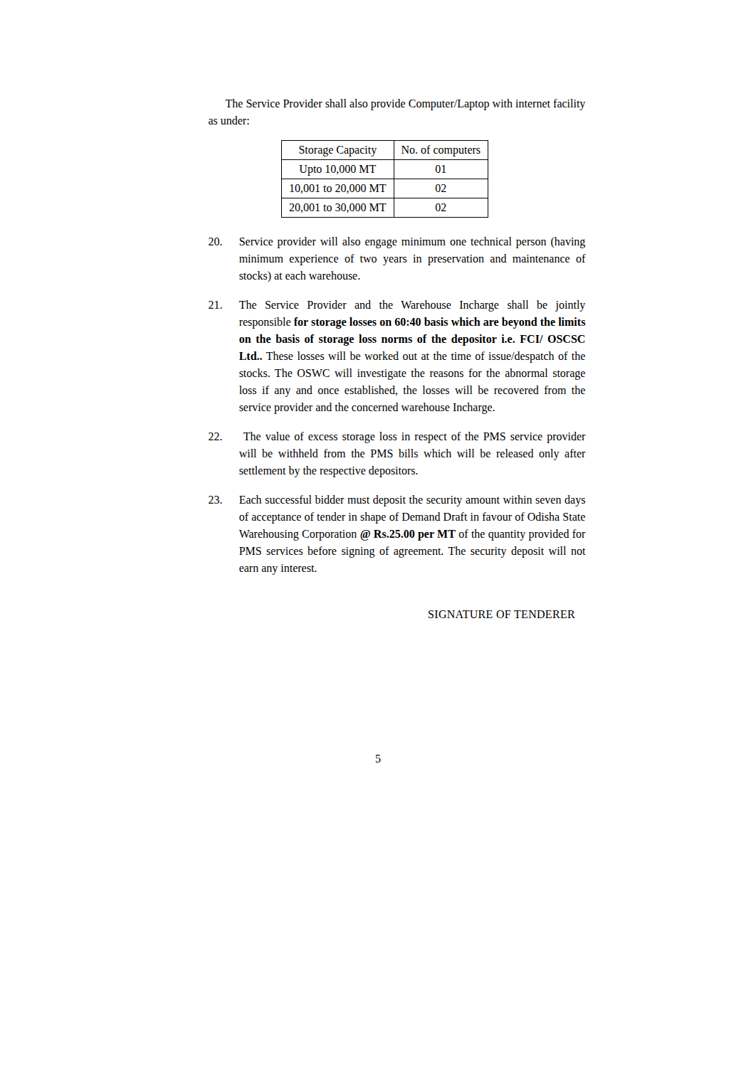The Service Provider shall also provide Computer/Laptop with internet facility as under:
| Storage Capacity | No. of computers |
| Upto 10,000 MT | 01 |
| 10,001 to 20,000 MT | 02 |
| 20,001 to 30,000 MT | 02 |
20. Service provider will also engage minimum one technical person (having minimum experience of two years in preservation and maintenance of stocks) at each warehouse.
21. The Service Provider and the Warehouse Incharge shall be jointly responsible for storage losses on 60:40 basis which are beyond the limits on the basis of storage loss norms of the depositor i.e. FCI/ OSCSC Ltd.. These losses will be worked out at the time of issue/despatch of the stocks. The OSWC will investigate the reasons for the abnormal storage loss if any and once established, the losses will be recovered from the service provider and the concerned warehouse Incharge.
22. The value of excess storage loss in respect of the PMS service provider will be withheld from the PMS bills which will be released only after settlement by the respective depositors.
23. Each successful bidder must deposit the security amount within seven days of acceptance of tender in shape of Demand Draft in favour of Odisha State Warehousing Corporation @ Rs.25.00 per MT of the quantity provided for PMS services before signing of agreement. The security deposit will not earn any interest.
SIGNATURE OF TENDERER
5